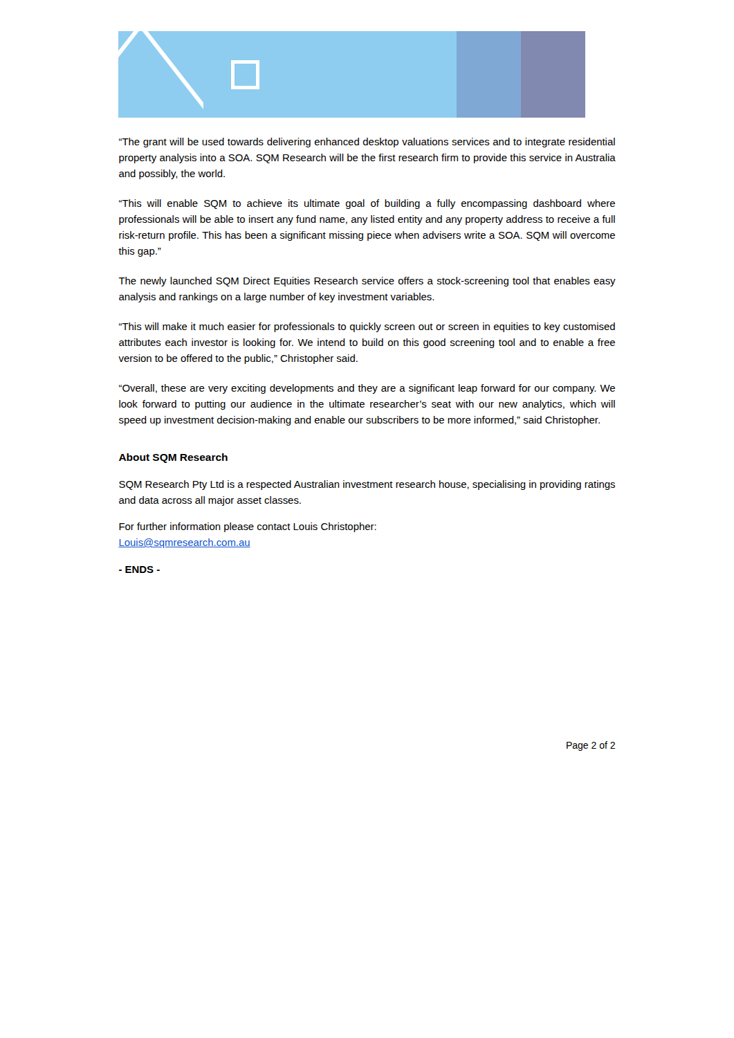“The grant will be used towards delivering enhanced desktop valuations services and to integrate residential property analysis into a SOA. SQM Research will be the first research firm to provide this service in Australia and possibly, the world.
“This will enable SQM to achieve its ultimate goal of building a fully encompassing dashboard where professionals will be able to insert any fund name, any listed entity and any property address to receive a full risk-return profile. This has been a significant missing piece when advisers write a SOA. SQM will overcome this gap.”
The newly launched SQM Direct Equities Research service offers a stock-screening tool that enables easy analysis and rankings on a large number of key investment variables.
“This will make it much easier for professionals to quickly screen out or screen in equities to key customised attributes each investor is looking for. We intend to build on this good screening tool and to enable a free version to be offered to the public,” Christopher said.
“Overall, these are very exciting developments and they are a significant leap forward for our company. We look forward to putting our audience in the ultimate researcher’s seat with our new analytics, which will speed up investment decision-making and enable our subscribers to be more informed,” said Christopher.
About SQM Research
SQM Research Pty Ltd is a respected Australian investment research house, specialising in providing ratings and data across all major asset classes.
For further information please contact Louis Christopher:
Louis@sqmresearch.com.au
- ENDS -
Page 2 of 2